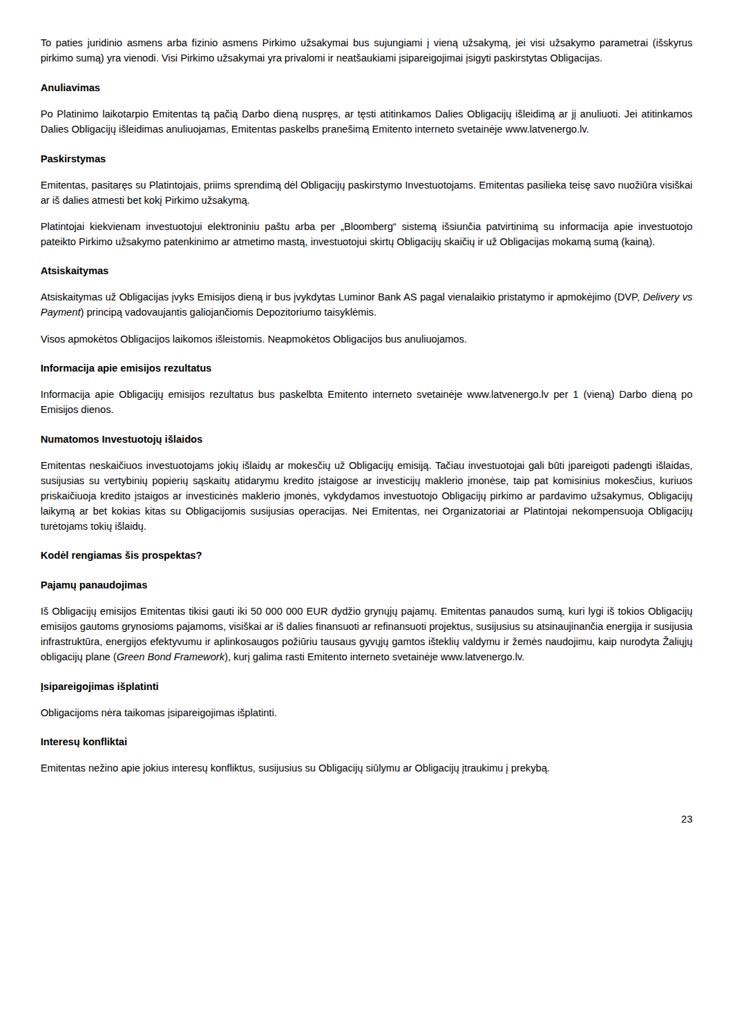To paties juridinio asmens arba fizinio asmens Pirkimo užsakymai bus sujungiami į vieną užsakymą, jei visi užsakymo parametrai (išskyrus pirkimo sumą) yra vienodi. Visi Pirkimo užsakymai yra privalomi ir neatšaukiami įsipareigojimai įsigyti paskirstytas Obligacijas.
Anuliavimas
Po Platinimo laikotarpio Emitentas tą pačią Darbo dieną nuspręs, ar tęsti atitinkamos Dalies Obligacijų išleidimą ar jį anuliuoti. Jei atitinkamos Dalies Obligacijų išleidimas anuliuojamas, Emitentas paskelbs pranešimą Emitento interneto svetainėje www.latvenergo.lv.
Paskirstymas
Emitentas, pasitaręs su Platintojais, priims sprendimą dėl Obligacijų paskirstymo Investuotojams. Emitentas pasilieka teisę savo nuožiūra visiškai ar iš dalies atmesti bet kokį Pirkimo užsakymą.
Platintojai kiekvienam investuotojui elektroniniu paštu arba per „Bloomberg“ sistemą išsiunčia patvirtinimą su informacija apie investuotojo pateikto Pirkimo užsakymo patenkinimo ar atmetimo mastą, investuotojui skirtų Obligacijų skaičių ir už Obligacijas mokamą sumą (kainą).
Atsiskaitymas
Atsiskaitymas už Obligacijas įvyks Emisijos dieną ir bus įvykdytas Luminor Bank AS pagal vienalaikio pristatymo ir apmokėjimo (DVP, Delivery vs Payment) principą vadovaujantis galiojančiomis Depozitoriumo taisyklėmis.
Visos apmokėtos Obligacijos laikomos išleistomis. Neapmokėtos Obligacijos bus anuliuojamos.
Informacija apie emisijos rezultatus
Informacija apie Obligacijų emisijos rezultatus bus paskelbta Emitento interneto svetainėje www.latvenergo.lv per 1 (vieną) Darbo dieną po Emisijos dienos.
Numatomos Investuotojų išlaidos
Emitentas neskaičiuos investuotojams jokių išlaidų ar mokesčių už Obligacijų emisiją. Tačiau investuotojai gali būti įpareigoti padengti išlaidas, susijusias su vertybinių popierių sąskaitų atidarymu kredito įstaigose ar investicijų maklerio įmonėse, taip pat komisinius mokesčius, kuriuos priskaičiuoja kredito įstaigos ar investicinės maklerio įmonės, vykdydamos investuotojo Obligacijų pirkimo ar pardavimo užsakymus, Obligacijų laikymą ar bet kokias kitas su Obligacijomis susijusias operacijas. Nei Emitentas, nei Organizatoriai ar Platintojai nekompensuoja Obligacijų turėtojams tokių išlaidų.
Kodėl rengiamas šis prospektas?
Pajamų panaudojimas
Iš Obligacijų emisijos Emitentas tikisi gauti iki 50 000 000 EUR dydžio grynųjų pajamų. Emitentas panaudos sumą, kuri lygi iš tokios Obligacijų emisijos gautoms grynosioms pajamoms, visiškai ar iš dalies finansuoti ar refinansuoti projektus, susijusius su atsinaujinančia energija ir susijusia infrastruktūra, energijos efektyvumu ir aplinkosaugos požiūriu tausaus gyvųjų gamtos išteklių valdymu ir žemės naudojimu, kaip nurodyta Žaliųjų obligacijų plane (Green Bond Framework), kurį galima rasti Emitento interneto svetainėje www.latvenergo.lv.
Įsipareigojimas išplatinti
Obligacijoms nėra taikomas įsipareigojimas išplatinti.
Interesų konfliktai
Emitentas nežino apie jokius interesų konfliktus, susijusius su Obligacijų siūlymu ar Obligacijų įtraukimu į prekybą.
23